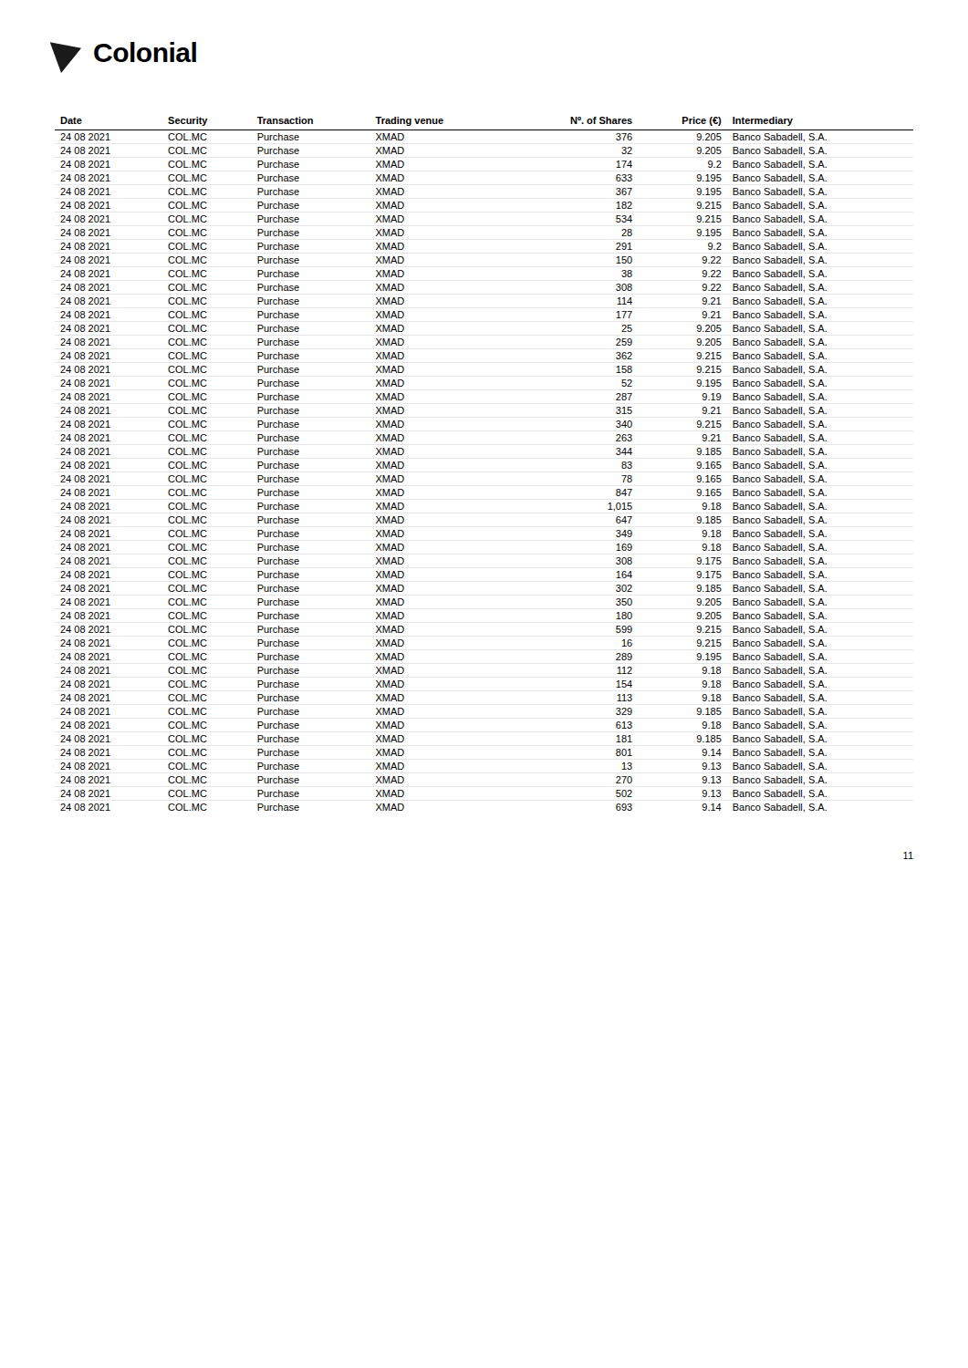Colonial
| Date | Security | Transaction | Trading venue | Nº. of Shares | Price (€) | Intermediary |
| --- | --- | --- | --- | --- | --- | --- |
| 24 08 2021 | COL.MC | Purchase | XMAD | 376 | 9.205 | Banco Sabadell, S.A. |
| 24 08 2021 | COL.MC | Purchase | XMAD | 32 | 9.205 | Banco Sabadell, S.A. |
| 24 08 2021 | COL.MC | Purchase | XMAD | 174 | 9.2 | Banco Sabadell, S.A. |
| 24 08 2021 | COL.MC | Purchase | XMAD | 633 | 9.195 | Banco Sabadell, S.A. |
| 24 08 2021 | COL.MC | Purchase | XMAD | 367 | 9.195 | Banco Sabadell, S.A. |
| 24 08 2021 | COL.MC | Purchase | XMAD | 182 | 9.215 | Banco Sabadell, S.A. |
| 24 08 2021 | COL.MC | Purchase | XMAD | 534 | 9.215 | Banco Sabadell, S.A. |
| 24 08 2021 | COL.MC | Purchase | XMAD | 28 | 9.195 | Banco Sabadell, S.A. |
| 24 08 2021 | COL.MC | Purchase | XMAD | 291 | 9.2 | Banco Sabadell, S.A. |
| 24 08 2021 | COL.MC | Purchase | XMAD | 150 | 9.22 | Banco Sabadell, S.A. |
| 24 08 2021 | COL.MC | Purchase | XMAD | 38 | 9.22 | Banco Sabadell, S.A. |
| 24 08 2021 | COL.MC | Purchase | XMAD | 308 | 9.22 | Banco Sabadell, S.A. |
| 24 08 2021 | COL.MC | Purchase | XMAD | 114 | 9.21 | Banco Sabadell, S.A. |
| 24 08 2021 | COL.MC | Purchase | XMAD | 177 | 9.21 | Banco Sabadell, S.A. |
| 24 08 2021 | COL.MC | Purchase | XMAD | 25 | 9.205 | Banco Sabadell, S.A. |
| 24 08 2021 | COL.MC | Purchase | XMAD | 259 | 9.205 | Banco Sabadell, S.A. |
| 24 08 2021 | COL.MC | Purchase | XMAD | 362 | 9.215 | Banco Sabadell, S.A. |
| 24 08 2021 | COL.MC | Purchase | XMAD | 158 | 9.215 | Banco Sabadell, S.A. |
| 24 08 2021 | COL.MC | Purchase | XMAD | 52 | 9.195 | Banco Sabadell, S.A. |
| 24 08 2021 | COL.MC | Purchase | XMAD | 287 | 9.19 | Banco Sabadell, S.A. |
| 24 08 2021 | COL.MC | Purchase | XMAD | 315 | 9.21 | Banco Sabadell, S.A. |
| 24 08 2021 | COL.MC | Purchase | XMAD | 340 | 9.215 | Banco Sabadell, S.A. |
| 24 08 2021 | COL.MC | Purchase | XMAD | 263 | 9.21 | Banco Sabadell, S.A. |
| 24 08 2021 | COL.MC | Purchase | XMAD | 344 | 9.185 | Banco Sabadell, S.A. |
| 24 08 2021 | COL.MC | Purchase | XMAD | 83 | 9.165 | Banco Sabadell, S.A. |
| 24 08 2021 | COL.MC | Purchase | XMAD | 78 | 9.165 | Banco Sabadell, S.A. |
| 24 08 2021 | COL.MC | Purchase | XMAD | 847 | 9.165 | Banco Sabadell, S.A. |
| 24 08 2021 | COL.MC | Purchase | XMAD | 1,015 | 9.18 | Banco Sabadell, S.A. |
| 24 08 2021 | COL.MC | Purchase | XMAD | 647 | 9.185 | Banco Sabadell, S.A. |
| 24 08 2021 | COL.MC | Purchase | XMAD | 349 | 9.18 | Banco Sabadell, S.A. |
| 24 08 2021 | COL.MC | Purchase | XMAD | 169 | 9.18 | Banco Sabadell, S.A. |
| 24 08 2021 | COL.MC | Purchase | XMAD | 308 | 9.175 | Banco Sabadell, S.A. |
| 24 08 2021 | COL.MC | Purchase | XMAD | 164 | 9.175 | Banco Sabadell, S.A. |
| 24 08 2021 | COL.MC | Purchase | XMAD | 302 | 9.185 | Banco Sabadell, S.A. |
| 24 08 2021 | COL.MC | Purchase | XMAD | 350 | 9.205 | Banco Sabadell, S.A. |
| 24 08 2021 | COL.MC | Purchase | XMAD | 180 | 9.205 | Banco Sabadell, S.A. |
| 24 08 2021 | COL.MC | Purchase | XMAD | 599 | 9.215 | Banco Sabadell, S.A. |
| 24 08 2021 | COL.MC | Purchase | XMAD | 16 | 9.215 | Banco Sabadell, S.A. |
| 24 08 2021 | COL.MC | Purchase | XMAD | 289 | 9.195 | Banco Sabadell, S.A. |
| 24 08 2021 | COL.MC | Purchase | XMAD | 112 | 9.18 | Banco Sabadell, S.A. |
| 24 08 2021 | COL.MC | Purchase | XMAD | 154 | 9.18 | Banco Sabadell, S.A. |
| 24 08 2021 | COL.MC | Purchase | XMAD | 113 | 9.18 | Banco Sabadell, S.A. |
| 24 08 2021 | COL.MC | Purchase | XMAD | 329 | 9.185 | Banco Sabadell, S.A. |
| 24 08 2021 | COL.MC | Purchase | XMAD | 613 | 9.18 | Banco Sabadell, S.A. |
| 24 08 2021 | COL.MC | Purchase | XMAD | 181 | 9.185 | Banco Sabadell, S.A. |
| 24 08 2021 | COL.MC | Purchase | XMAD | 801 | 9.14 | Banco Sabadell, S.A. |
| 24 08 2021 | COL.MC | Purchase | XMAD | 13 | 9.13 | Banco Sabadell, S.A. |
| 24 08 2021 | COL.MC | Purchase | XMAD | 270 | 9.13 | Banco Sabadell, S.A. |
| 24 08 2021 | COL.MC | Purchase | XMAD | 502 | 9.13 | Banco Sabadell, S.A. |
| 24 08 2021 | COL.MC | Purchase | XMAD | 693 | 9.14 | Banco Sabadell, S.A. |
11